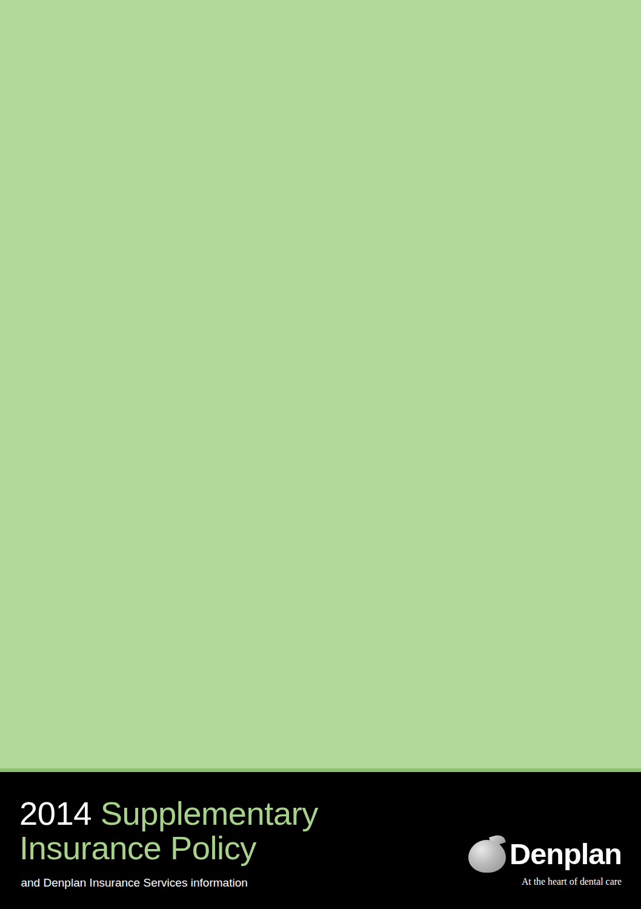2014 Supplementary
Insurance Policy
and Denplan Insurance Services information
Denplan
At the heart of dental care